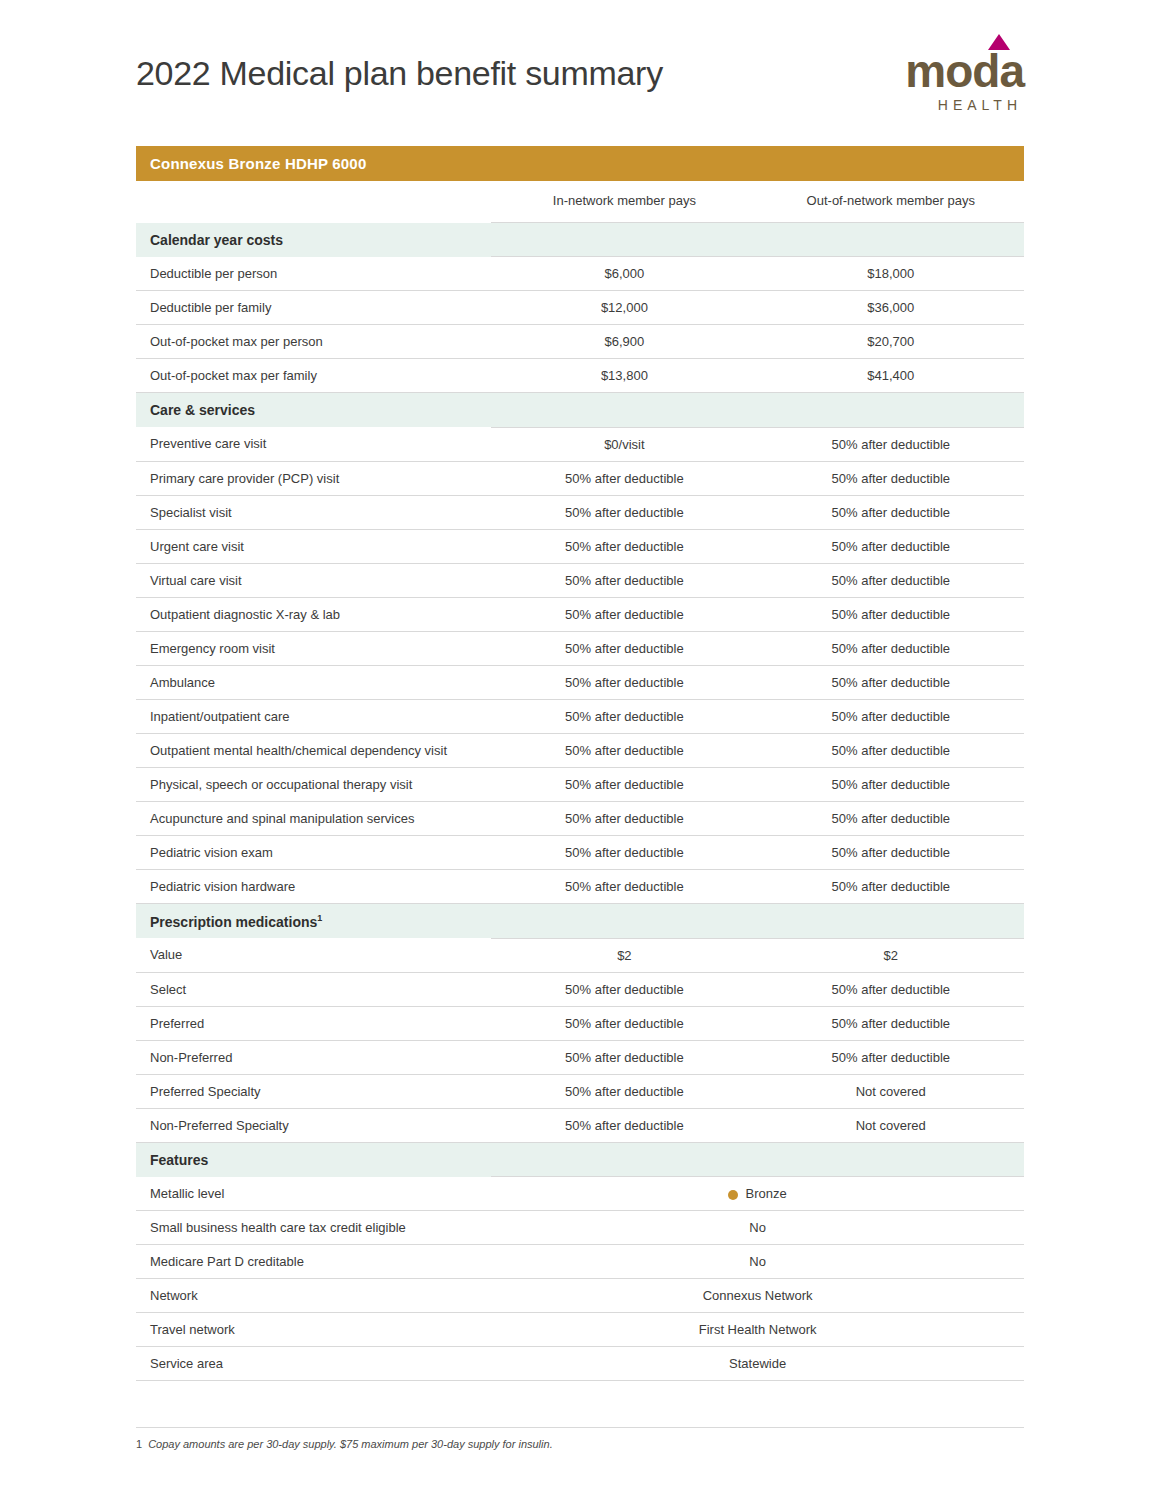2022 Medical plan benefit summary
moda
HEALTH
Connexus Bronze HDHP 6000
| | In-network member pays | Out-of-network member pays |
| --- | --- | --- |
| Calendar year costs | | |
| Deductible per person | $6,000 | $18,000 |
| Deductible per family | $12,000 | $36,000 |
| Out-of-pocket max per person | $6,900 | $20,700 |
| Out-of-pocket max per family | $13,800 | $41,400 |
| Care & services | | |
| Preventive care visit | $0/visit | 50% after deductible |
| Primary care provider (PCP) visit | 50% after deductible | 50% after deductible |
| Specialist visit | 50% after deductible | 50% after deductible |
| Urgent care visit | 50% after deductible | 50% after deductible |
| Virtual care visit | 50% after deductible | 50% after deductible |
| Outpatient diagnostic X-ray & lab | 50% after deductible | 50% after deductible |
| Emergency room visit | 50% after deductible | 50% after deductible |
| Ambulance | 50% after deductible | 50% after deductible |
| Inpatient/outpatient care | 50% after deductible | 50% after deductible |
| Outpatient mental health/chemical dependency visit | 50% after deductible | 50% after deductible |
| Physical, speech or occupational therapy visit | 50% after deductible | 50% after deductible |
| Acupuncture and spinal manipulation services | 50% after deductible | 50% after deductible |
| Pediatric vision exam | 50% after deductible | 50% after deductible |
| Pediatric vision hardware | 50% after deductible | 50% after deductible |
| Prescription medications 1 | | |
| Value | $2 | $2 |
| Select | 50% after deductible | 50% after deductible |
| Preferred | 50% after deductible | 50% after deductible |
| Non-Preferred | 50% after deductible | 50% after deductible |
| Preferred Specialty | 50% after deductible | Not covered |
| Non-Preferred Specialty | 50% after deductible | Not covered |
| Features | | |
| Metallic level | Bronze |
| Small business health care tax credit eligible | No |
| Medicare Part D creditable | No |
| Network | Connexus Network |
| Travel network | First Health Network |
| Service area | Statewide |
1 Copay amounts are per 30-day supply. $75 maximum per 30-day supply for insulin.